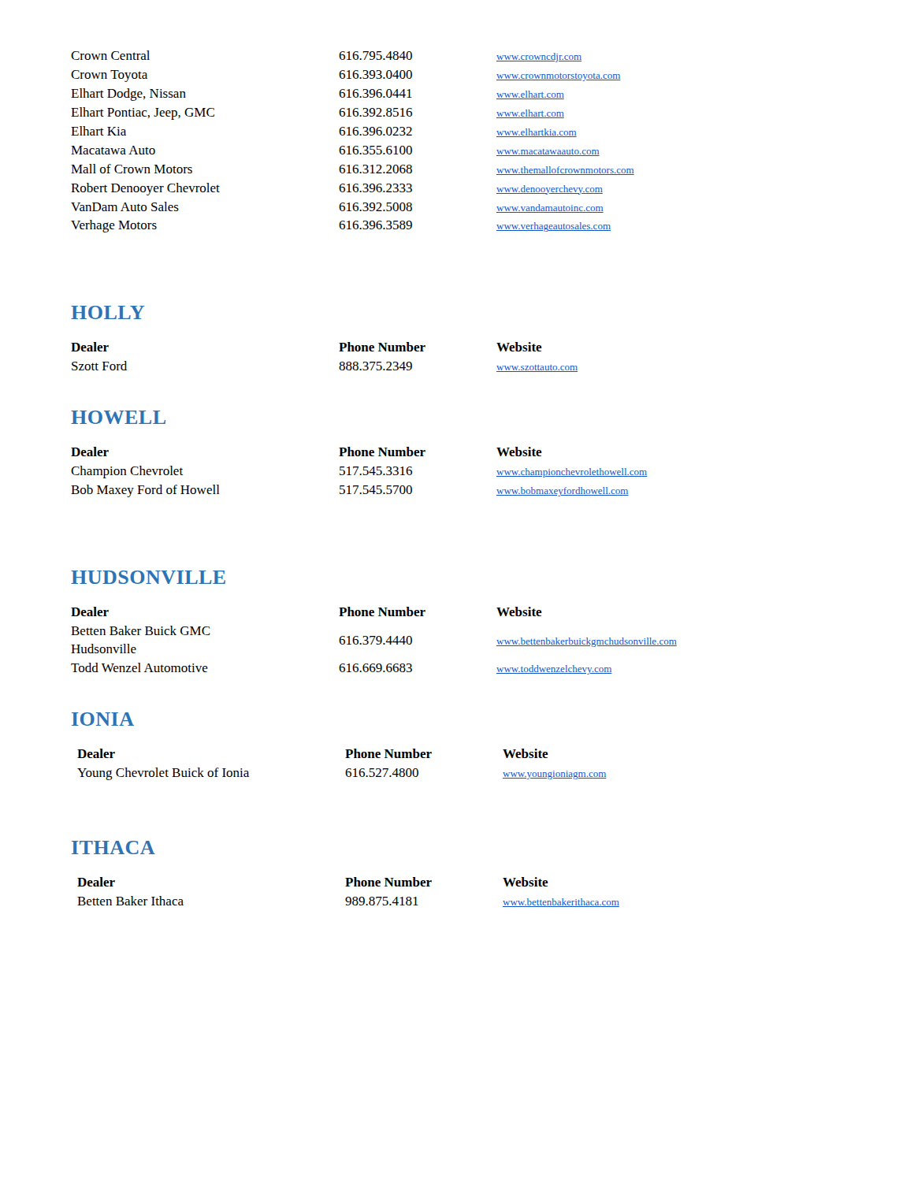| Crown Central | 616.795.4840 | www.crowncdjr.com |
| Crown Toyota | 616.393.0400 | www.crownmotorstoyota.com |
| Elhart Dodge, Nissan | 616.396.0441 | www.elhart.com |
| Elhart Pontiac, Jeep, GMC | 616.392.8516 | www.elhart.com |
| Elhart Kia | 616.396.0232 | www.elhartkia.com |
| Macatawa Auto | 616.355.6100 | www.macatawaauto.com |
| Mall of Crown Motors | 616.312.2068 | www.themallofcrownmotors.com |
| Robert Denooyer Chevrolet | 616.396.2333 | www.denooyerchevy.com |
| VanDam Auto Sales | 616.392.5008 | www.vandamautoinc.com |
| Verhage Motors | 616.396.3589 | www.verhageautosales.com |
HOLLY
| Dealer | Phone Number | Website |
| --- | --- | --- |
| Szott Ford | 888.375.2349 | www.szottauto.com |
HOWELL
| Dealer | Phone Number | Website |
| --- | --- | --- |
| Champion Chevrolet | 517.545.3316 | www.championchevrolethowell.com |
| Bob Maxey Ford of Howell | 517.545.5700 | www.bobmaxeyfordhowell.com |
HUDSONVILLE
| Dealer | Phone Number | Website |
| --- | --- | --- |
| Betten Baker Buick GMC Hudsonville | 616.379.4440 | www.bettenbakerbuickgmchudsonville.com |
| Todd Wenzel Automotive | 616.669.6683 | www.toddwenzelchevy.com |
IONIA
| Dealer | Phone Number | Website |
| --- | --- | --- |
| Young Chevrolet Buick of Ionia | 616.527.4800 | www.youngioniagm.com |
ITHACA
| Dealer | Phone Number | Website |
| --- | --- | --- |
| Betten Baker Ithaca | 989.875.4181 | www.bettenbakerithaca.com |